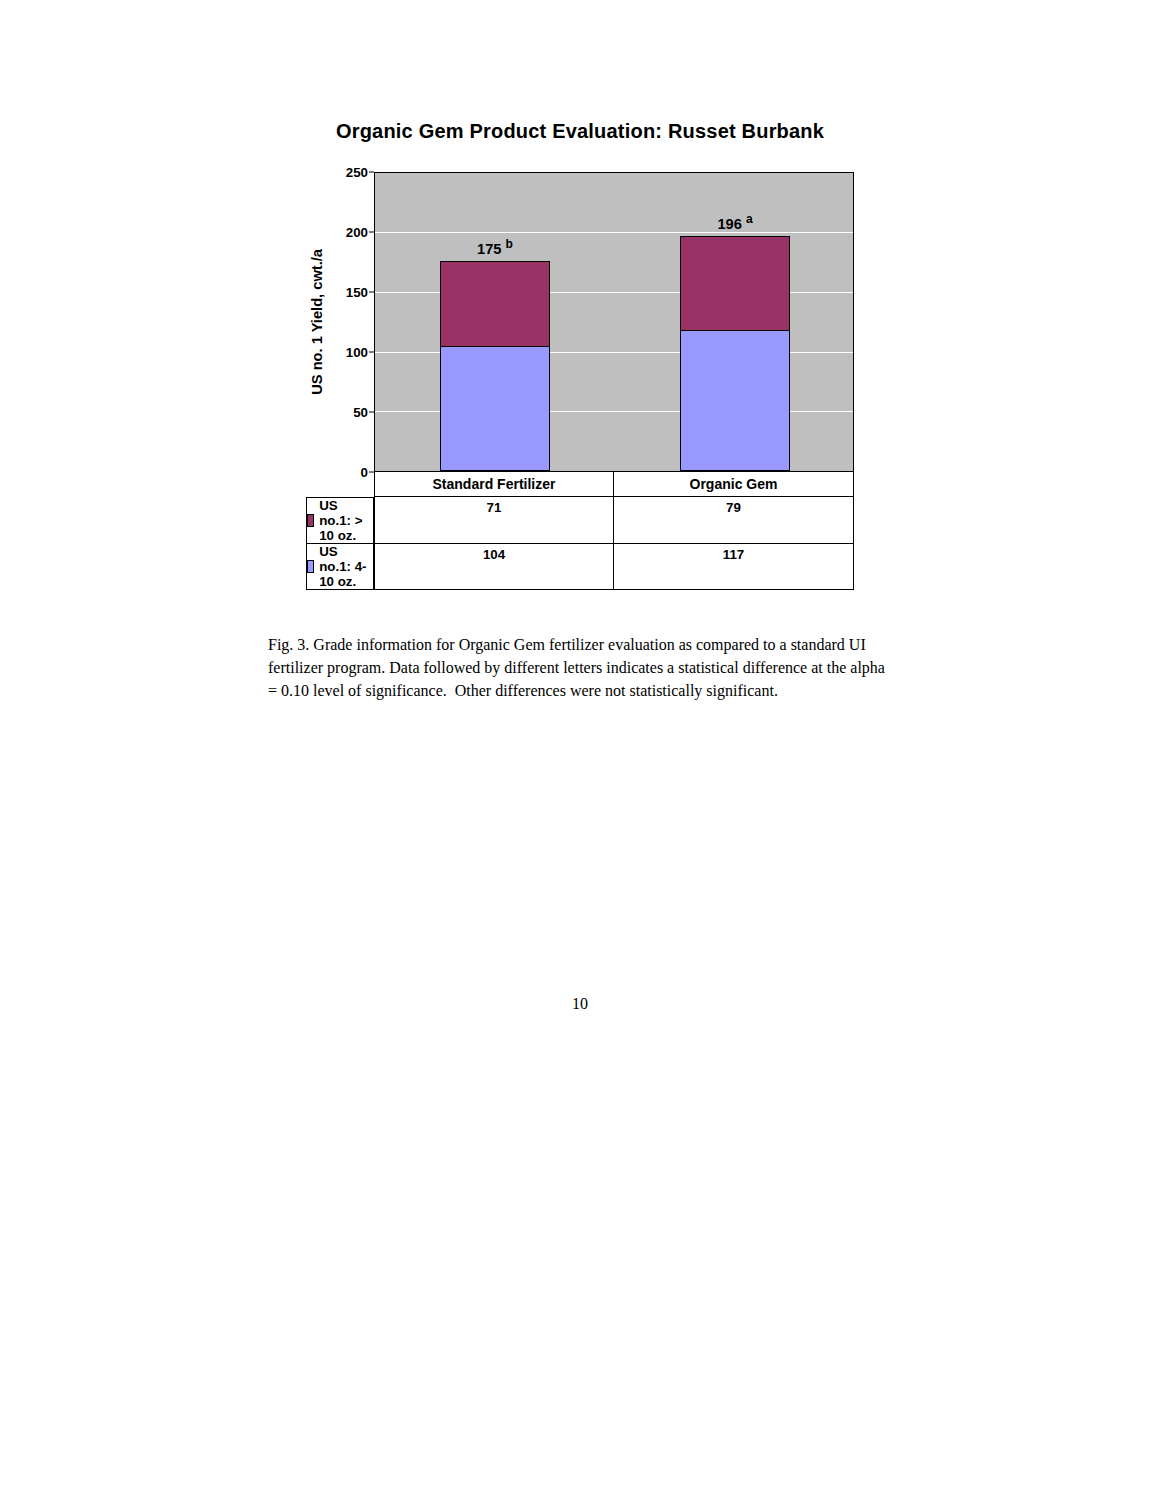Organic Gem Product Evaluation: Russet Burbank
US no. 1 Yield, cwt./a
250
200
150
100
50
0
175 b
196 a
Standard Fertilizer
Organic Gem
71
79
104
117
US no.1: > 10 oz.
US no.1: 4-10 oz.
Fig. 3. Grade information for Organic Gem fertilizer evaluation as compared to a standard UI fertilizer program. Data followed by different letters indicates a statistical difference at the alpha = 0.10 level of significance. Other differences were not statistically significant.
10